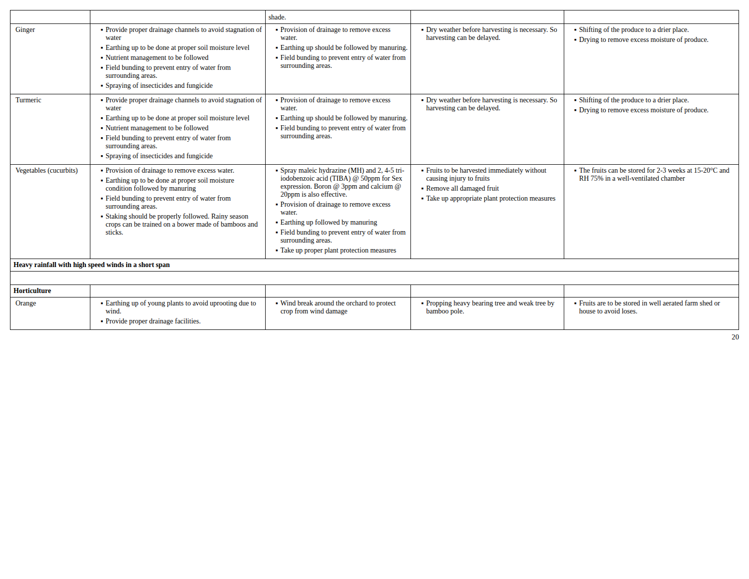| | | shade. | | |
| Ginger | Provide proper drainage channels to avoid stagnation of water Earthing up to be done at proper soil moisture level Nutrient management to be followed Field bunding to prevent entry of water from surrounding areas. Spraying of insecticides and fungicide | Provision of drainage to remove excess water. Earthing up should be followed by manuring. Field bunding to prevent entry of water from surrounding areas. | Dry weather before harvesting is necessary. So harvesting can be delayed. | Shifting of the produce to a drier place. Drying to remove excess moisture of produce. |
| Turmeric | Provide proper drainage channels to avoid stagnation of water Earthing up to be done at proper soil moisture level Nutrient management to be followed Field bunding to prevent entry of water from surrounding areas. Spraying of insecticides and fungicide | Provision of drainage to remove excess water. Earthing up should be followed by manuring. Field bunding to prevent entry of water from surrounding areas. | Dry weather before harvesting is necessary. So harvesting can be delayed. | Shifting of the produce to a drier place. Drying to remove excess moisture of produce. |
| Vegetables (cucurbits) | Provision of drainage to remove excess water. Earthing up to be done at proper soil moisture condition followed by manuring Field bunding to prevent entry of water from surrounding areas. Staking should be properly followed. Rainy season crops can be trained on a bower made of bamboos and sticks. | Spray maleic hydrazine (MH) and 2, 4-5 tri-iodobenzoic acid (TIBA) @ 50ppm for Sex expression. Boron @ 3ppm and calcium @ 20ppm is also effective. Provision of drainage to remove excess water. Earthing up followed by manuring Field bunding to prevent entry of water from surrounding areas. Take up proper plant protection measures | Fruits to be harvested immediately without causing injury to fruits Remove all damaged fruit Take up appropriate plant protection measures | The fruits can be stored for 2-3 weeks at 15-20°C and RH 75% in a well-ventilated chamber |
| Heavy rainfall with high speed winds in a short span |
| Horticulture | | | | |
| Orange | Earthing up of young plants to avoid uprooting due to wind. Provide proper drainage facilities. | Wind break around the orchard to protect crop from wind damage | Propping heavy bearing tree and weak tree by bamboo pole. | Fruits are to be stored in well aerated farm shed or house to avoid loses. |
20